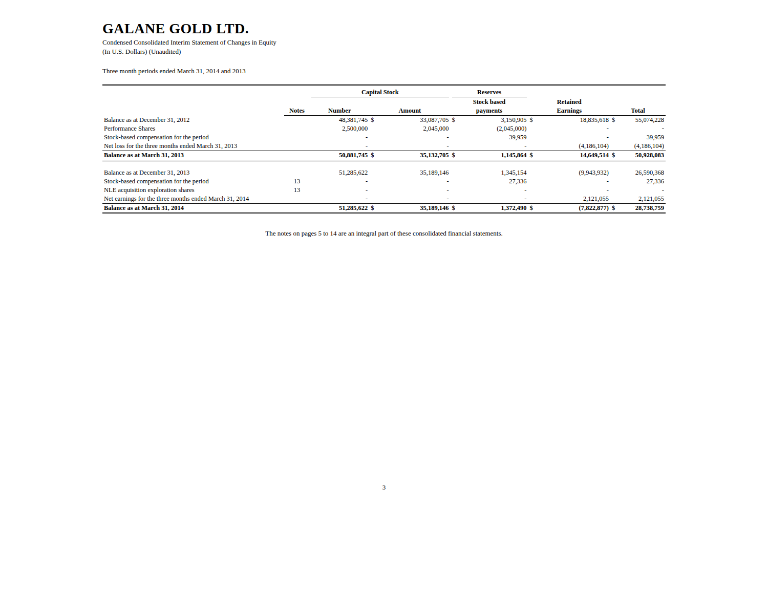GALANE GOLD LTD.
Condensed Consolidated Interim Statement of Changes in Equity
(In U.S. Dollars) (Unaudited)
Three month periods ended March 31, 2014 and 2013
| | | Capital Stock | Reserves | |
| --- | --- | --- | --- | --- |
| | | | | Stock based | Retained | |
| | Notes | Number | Amount | payments | Earnings | Total |
| Balance as at December 31, 2012 | | 48,381,745 | $ | 33,087,705 | $ | 3,150,905 | $ | 18,835,618 | $ 55,074,228 |
| Performance Shares | | 2,500,000 | | 2,045,000 | | (2,045,000) | | - | - |
| Stock-based compensation for the period | | - | | - | | 39,959 | | - | 39,959 |
| Net loss for the three months ended March 31, 2013 | | - | | - | | - | | (4,186,104) | (4,186,104) |
| Balance as at March 31, 2013 | | 50,881,745 | $ | 35,132,705 | $ | 1,145,864 | $ | 14,649,514 | $ 50,928,083 |
| Balance as at December 31, 2013 | | 51,285,622 | | 35,189,146 | | 1,345,154 | | (9,943,932) | 26,590,368 |
| Stock-based compensation for the period | 13 | - | | - | | 27,336 | | - | 27,336 |
| NLE acquisition exploration shares | 13 | - | | - | | - | | - | - |
| Net earnings for the three months ended March 31, 2014 | | - | | - | | - | | 2,121,055 | 2,121,055 |
| Balance as at March 31, 2014 | | 51,285,622 | $ | 35,189,146 | $ | 1,372,490 | $ | (7,822,877) | $ 28,738,759 |
The notes on pages 5 to 14 are an integral part of these consolidated financial statements.
3